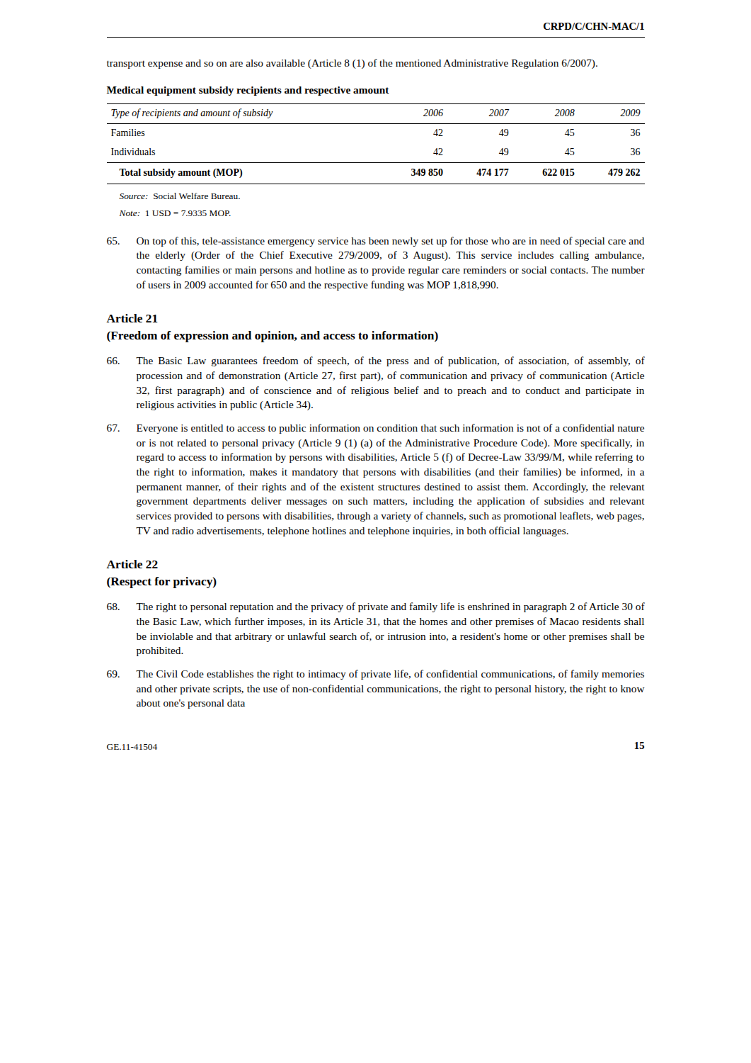CRPD/C/CHN-MAC/1
transport expense and so on are also available (Article 8 (1) of the mentioned Administrative Regulation 6/2007).
Medical equipment subsidy recipients and respective amount
| Type of recipients and amount of subsidy | 2006 | 2007 | 2008 | 2009 |
| --- | --- | --- | --- | --- |
| Families | 42 | 49 | 45 | 36 |
| Individuals | 42 | 49 | 45 | 36 |
| Total subsidy amount (MOP) | 349 850 | 474 177 | 622 015 | 479 262 |
Source: Social Welfare Bureau.
Note: 1 USD = 7.9335 MOP.
65.
On top of this, tele-assistance emergency service has been newly set up for those who are in need of special care and the elderly (Order of the Chief Executive 279/2009, of 3 August). This service includes calling ambulance, contacting families or main persons and hotline as to provide regular care reminders or social contacts. The number of users in 2009 accounted for 650 and the respective funding was MOP 1,818,990.
Article 21(Freedom of expression and opinion, and access to information)
66.
The Basic Law guarantees freedom of speech, of the press and of publication, of association, of assembly, of procession and of demonstration (Article 27, first part), of communication and privacy of communication (Article 32, first paragraph) and of conscience and of religious belief and to preach and to conduct and participate in religious activities in public (Article 34).
67.
Everyone is entitled to access to public information on condition that such information is not of a confidential nature or is not related to personal privacy (Article 9 (1) (a) of the Administrative Procedure Code). More specifically, in regard to access to information by persons with disabilities, Article 5 (f) of Decree-Law 33/99/M, while referring to the right to information, makes it mandatory that persons with disabilities (and their families) be informed, in a permanent manner, of their rights and of the existent structures destined to assist them. Accordingly, the relevant government departments deliver messages on such matters, including the application of subsidies and relevant services provided to persons with disabilities, through a variety of channels, such as promotional leaflets, web pages, TV and radio advertisements, telephone hotlines and telephone inquiries, in both official languages.
Article 22(Respect for privacy)
68.
The right to personal reputation and the privacy of private and family life is enshrined in paragraph 2 of Article 30 of the Basic Law, which further imposes, in its Article 31, that the homes and other premises of Macao residents shall be inviolable and that arbitrary or unlawful search of, or intrusion into, a resident's home or other premises shall be prohibited.
69.
The Civil Code establishes the right to intimacy of private life, of confidential communications, of family memories and other private scripts, the use of non-confidential communications, the right to personal history, the right to know about one's personal data
GE.11-41504
15